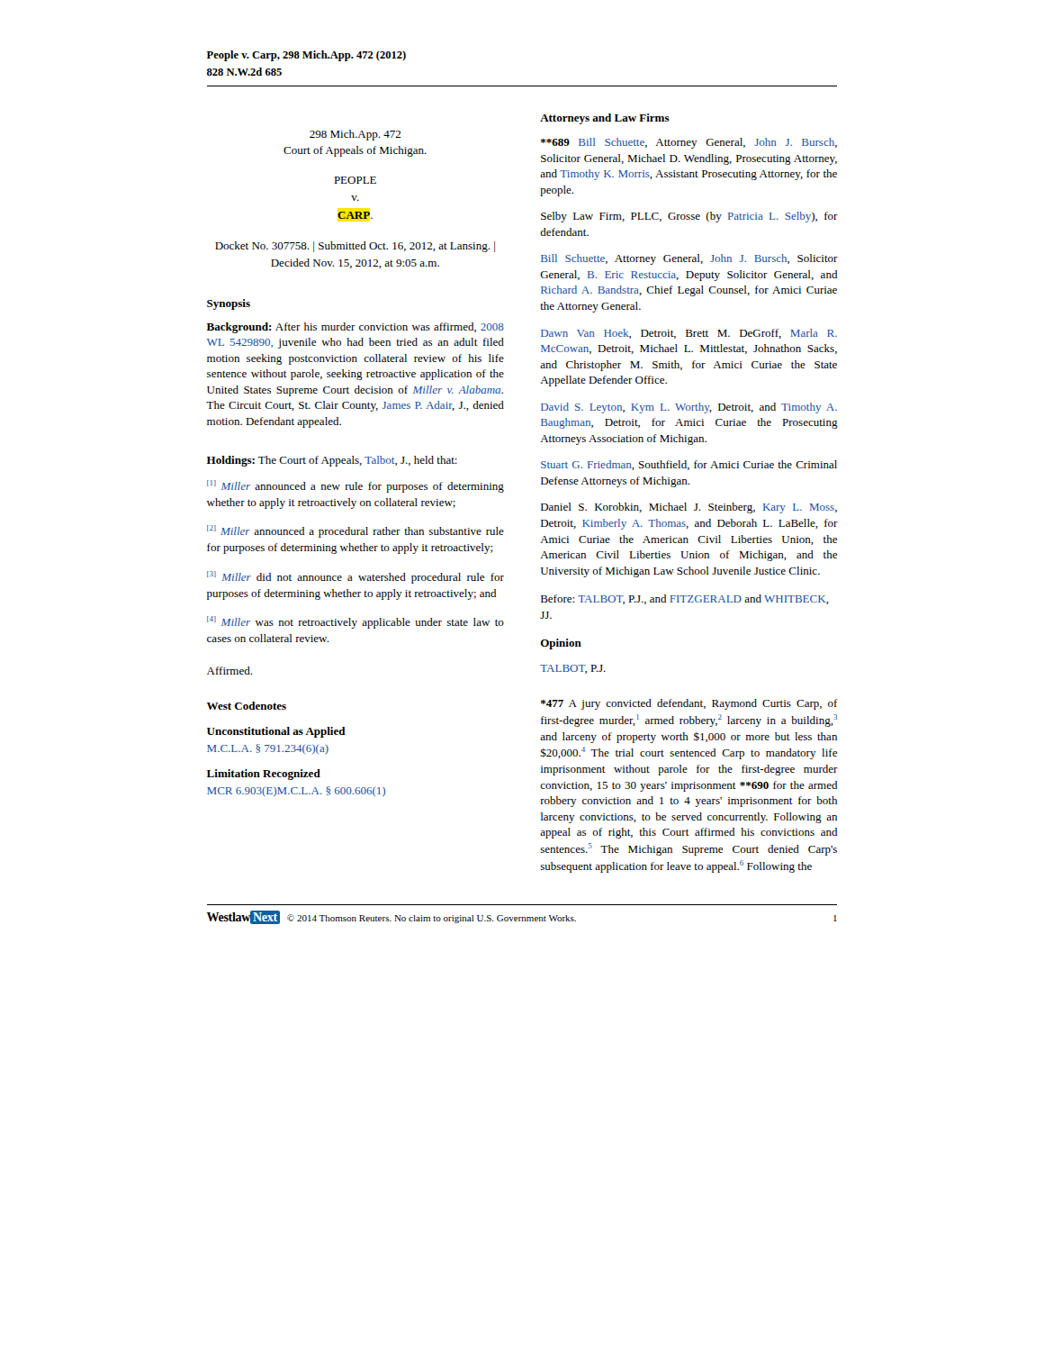People v. Carp, 298 Mich.App. 472 (2012)
828 N.W.2d 685
298 Mich.App. 472
Court of Appeals of Michigan.
PEOPLE
v.
CARP.
Docket No. 307758. | Submitted Oct. 16, 2012, at Lansing. | Decided Nov. 15, 2012, at 9:05 a.m.
Synopsis
Background: After his murder conviction was affirmed, 2008 WL 5429890, juvenile who had been tried as an adult filed motion seeking postconviction collateral review of his life sentence without parole, seeking retroactive application of the United States Supreme Court decision of Miller v. Alabama. The Circuit Court, St. Clair County, James P. Adair, J., denied motion. Defendant appealed.
Holdings: The Court of Appeals, Talbot, J., held that:
[1] Miller announced a new rule for purposes of determining whether to apply it retroactively on collateral review;
[2] Miller announced a procedural rather than substantive rule for purposes of determining whether to apply it retroactively;
[3] Miller did not announce a watershed procedural rule for purposes of determining whether to apply it retroactively; and
[4] Miller was not retroactively applicable under state law to cases on collateral review.
Affirmed.
West Codenotes
Unconstitutional as Applied
M.C.L.A. § 791.234(6)(a)
Limitation Recognized
MCR 6.903(E)M.C.L.A. § 600.606(1)
Attorneys and Law Firms
**689 Bill Schuette, Attorney General, John J. Bursch, Solicitor General, Michael D. Wendling, Prosecuting Attorney, and Timothy K. Morris, Assistant Prosecuting Attorney, for the people.
Selby Law Firm, PLLC, Grosse (by Patricia L. Selby), for defendant.
Bill Schuette, Attorney General, John J. Bursch, Solicitor General, B. Eric Restuccia, Deputy Solicitor General, and Richard A. Bandstra, Chief Legal Counsel, for Amici Curiae the Attorney General.
Dawn Van Hoek, Detroit, Brett M. DeGroff, Marla R. McCowan, Detroit, Michael L. Mittlestat, Johnathon Sacks, and Christopher M. Smith, for Amici Curiae the State Appellate Defender Office.
David S. Leyton, Kym L. Worthy, Detroit, and Timothy A. Baughman, Detroit, for Amici Curiae the Prosecuting Attorneys Association of Michigan.
Stuart G. Friedman, Southfield, for Amici Curiae the Criminal Defense Attorneys of Michigan.
Daniel S. Korobkin, Michael J. Steinberg, Kary L. Moss, Detroit, Kimberly A. Thomas, and Deborah L. LaBelle, for Amici Curiae the American Civil Liberties Union, the American Civil Liberties Union of Michigan, and the University of Michigan Law School Juvenile Justice Clinic.
Before: TALBOT, P.J., and FITZGERALD and WHITBECK, JJ.
Opinion
TALBOT, P.J.
*477 A jury convicted defendant, Raymond Curtis Carp, of first-degree murder,1 armed robbery,2 larceny in a building,3 and larceny of property worth $1,000 or more but less than $20,000.4 The trial court sentenced Carp to mandatory life imprisonment without parole for the first-degree murder conviction, 15 to 30 years' imprisonment **690 for the armed robbery conviction and 1 to 4 years' imprisonment for both larceny convictions, to be served concurrently. Following an appeal as of right, this Court affirmed his convictions and sentences.5 The Michigan Supreme Court denied Carp's subsequent application for leave to appeal.6 Following the
WestlawNext © 2014 Thomson Reuters. No claim to original U.S. Government Works. 1